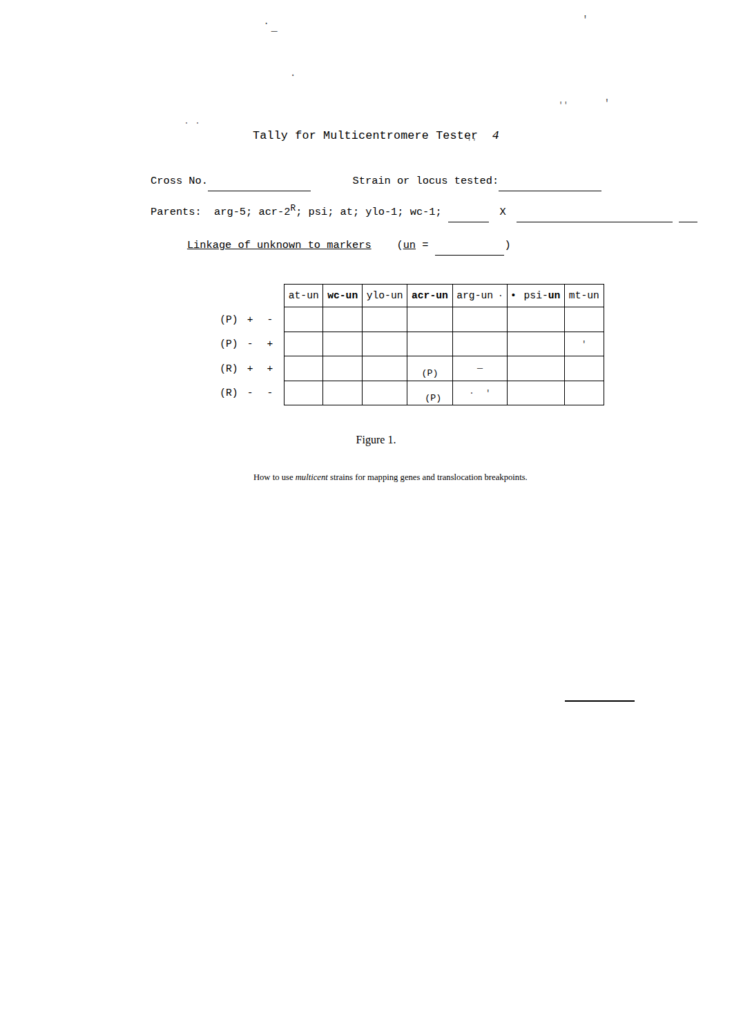· —
'
·
Tally for Multicentromere Tester 4
''
'
· ·
Cross No. Strain or locus tested:
''
Parents: arg-5; acr-2R; psi; at; ylo-1; wc-1; X
Linkage of unknown to markers (un = )
| | at-un | wc-un | ylo-un | acr-un | arg-un · | • psi- un | mt-un |
| --- | --- | --- | --- | --- | --- | --- | --- |
| (P) + - | | | | | | | |
| (P) - + | | | | | | | ' |
| (R) + + | | | | (P) | — | | |
| (R) - - | | | | (P) | · ' | | |
Figure 1.
How to use multicent strains for mapping genes and translocation breakpoints.